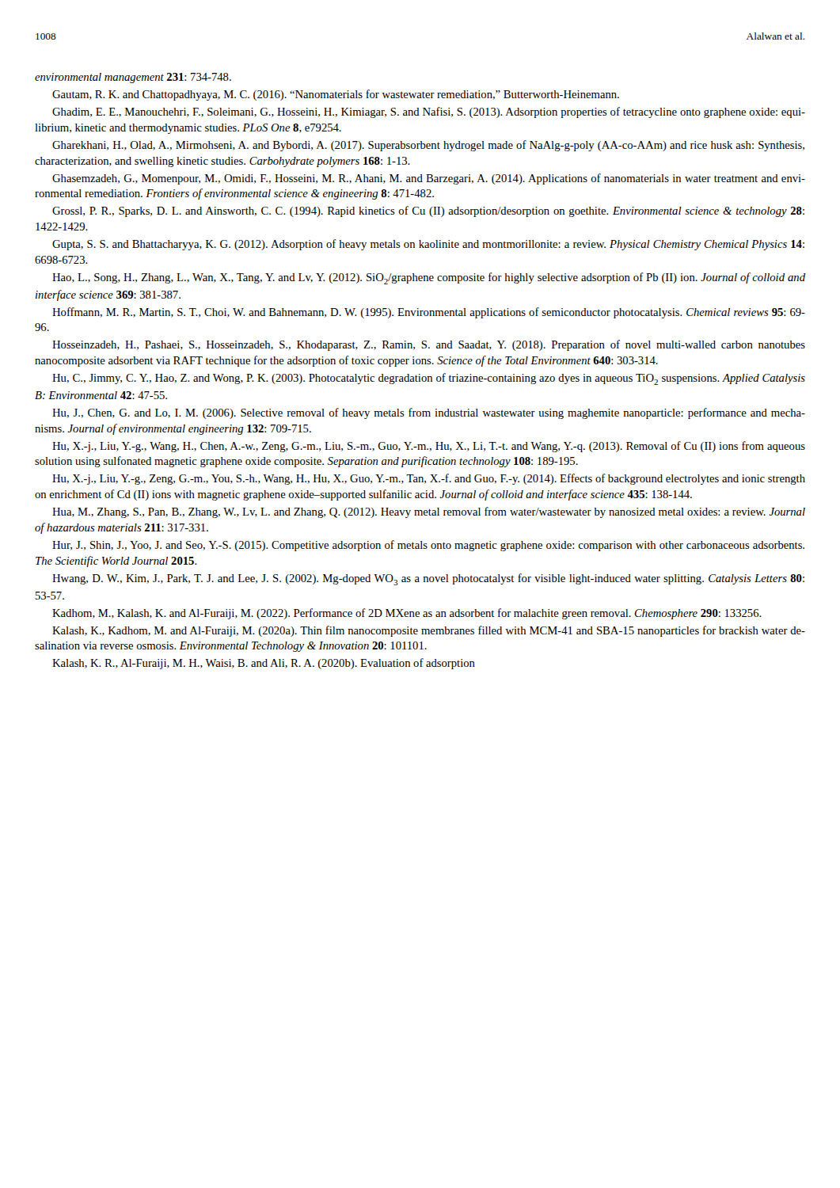1008 Alalwan et al.
environmental management 231: 734-748.
Gautam, R. K. and Chattopadhyaya, M. C. (2016). “Nanomaterials for wastewater remediation,” Butterworth-Heinemann.
Ghadim, E. E., Manouchehri, F., Soleimani, G., Hosseini, H., Kimiagar, S. and Nafisi, S. (2013). Adsorption properties of tetracycline onto graphene oxide: equilibrium, kinetic and thermodynamic studies. PLoS One 8, e79254.
Gharekhani, H., Olad, A., Mirmohseni, A. and Bybordi, A. (2017). Superabsorbent hydrogel made of NaAlg-g-poly (AA-co-AAm) and rice husk ash: Synthesis, characterization, and swelling kinetic studies. Carbohydrate polymers 168: 1-13.
Ghasemzadeh, G., Momenpour, M., Omidi, F., Hosseini, M. R., Ahani, M. and Barzegari, A. (2014). Applications of nanomaterials in water treatment and environmental remediation. Frontiers of environmental science & engineering 8: 471-482.
Grossl, P. R., Sparks, D. L. and Ainsworth, C. C. (1994). Rapid kinetics of Cu (II) adsorption/desorption on goethite. Environmental science & technology 28: 1422-1429.
Gupta, S. S. and Bhattacharyya, K. G. (2012). Adsorption of heavy metals on kaolinite and montmorillonite: a review. Physical Chemistry Chemical Physics 14: 6698-6723.
Hao, L., Song, H., Zhang, L., Wan, X., Tang, Y. and Lv, Y. (2012). SiO2/graphene composite for highly selective adsorption of Pb (II) ion. Journal of colloid and interface science 369: 381-387.
Hoffmann, M. R., Martin, S. T., Choi, W. and Bahnemann, D. W. (1995). Environmental applications of semiconductor photocatalysis. Chemical reviews 95: 69-96.
Hosseinzadeh, H., Pashaei, S., Hosseinzadeh, S., Khodaparast, Z., Ramin, S. and Saadat, Y. (2018). Preparation of novel multi-walled carbon nanotubes nanocomposite adsorbent via RAFT technique for the adsorption of toxic copper ions. Science of the Total Environment 640: 303-314.
Hu, C., Jimmy, C. Y., Hao, Z. and Wong, P. K. (2003). Photocatalytic degradation of triazine-containing azo dyes in aqueous TiO2 suspensions. Applied Catalysis B: Environmental 42: 47-55.
Hu, J., Chen, G. and Lo, I. M. (2006). Selective removal of heavy metals from industrial wastewater using maghemite nanoparticle: performance and mechanisms. Journal of environmental engineering 132: 709-715.
Hu, X.-j., Liu, Y.-g., Wang, H., Chen, A.-w., Zeng, G.-m., Liu, S.-m., Guo, Y.-m., Hu, X., Li, T.-t. and Wang, Y.-q. (2013). Removal of Cu (II) ions from aqueous solution using sulfonated magnetic graphene oxide composite. Separation and purification technology 108: 189-195.
Hu, X.-j., Liu, Y.-g., Zeng, G.-m., You, S.-h., Wang, H., Hu, X., Guo, Y.-m., Tan, X.-f. and Guo, F.-y. (2014). Effects of background electrolytes and ionic strength on enrichment of Cd (II) ions with magnetic graphene oxide–supported sulfanilic acid. Journal of colloid and interface science 435: 138-144.
Hua, M., Zhang, S., Pan, B., Zhang, W., Lv, L. and Zhang, Q. (2012). Heavy metal removal from water/wastewater by nanosized metal oxides: a review. Journal of hazardous materials 211: 317-331.
Hur, J., Shin, J., Yoo, J. and Seo, Y.-S. (2015). Competitive adsorption of metals onto magnetic graphene oxide: comparison with other carbonaceous adsorbents. The Scientific World Journal 2015.
Hwang, D. W., Kim, J., Park, T. J. and Lee, J. S. (2002). Mg-doped WO3 as a novel photocatalyst for visible light-induced water splitting. Catalysis Letters 80: 53-57.
Kadhom, M., Kalash, K. and Al-Furaiji, M. (2022). Performance of 2D MXene as an adsorbent for malachite green removal. Chemosphere 290: 133256.
Kalash, K., Kadhom, M. and Al-Furaiji, M. (2020a). Thin film nanocomposite membranes filled with MCM-41 and SBA-15 nanoparticles for brackish water desalination via reverse osmosis. Environmental Technology & Innovation 20: 101101.
Kalash, K. R., Al-Furaiji, M. H., Waisi, B. and Ali, R. A. (2020b). Evaluation of adsorption